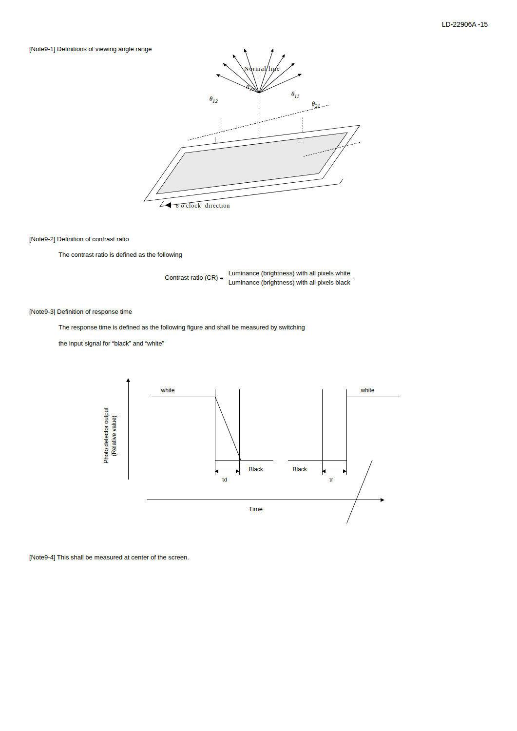LD-22906A -15
[Note9-1] Definitions of viewing angle range
Normal line
θ22
θ11
θ12
θ21
6 o'clock direction
[Note9-2] Definition of contrast ratio
The contrast ratio is defined as the following
Contrast ratio (CR) = Luminance (brightness) with all pixels white
Luminance (brightness) with all pixels black
[Note9-3] Definition of response time
The response time is defined as the following figure and shall be measured by switching
the input signal for “black” and “white”
Photo detector output
(Relative value)
Time
white
white
Black
Black
τd
τr
[Note9-4] This shall be measured at center of the screen.